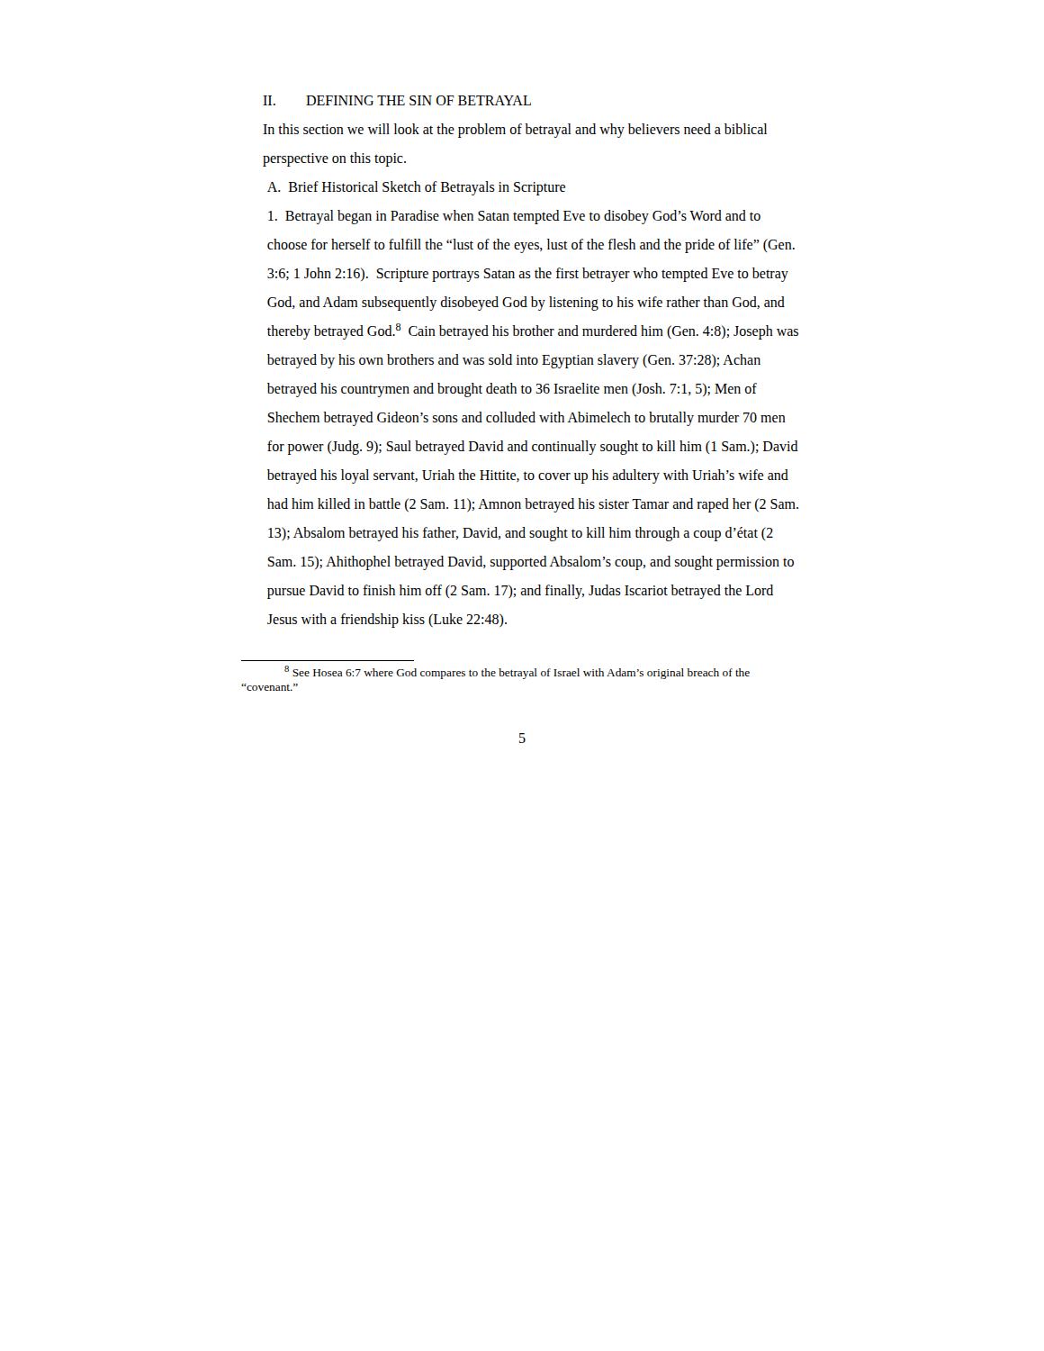II. DEFINING THE SIN OF BETRAYAL
In this section we will look at the problem of betrayal and why believers need a biblical perspective on this topic.
A. Brief Historical Sketch of Betrayals in Scripture
1. Betrayal began in Paradise when Satan tempted Eve to disobey God’s Word and to choose for herself to fulfill the “lust of the eyes, lust of the flesh and the pride of life” (Gen. 3:6; 1 John 2:16). Scripture portrays Satan as the first betrayer who tempted Eve to betray God, and Adam subsequently disobeyed God by listening to his wife rather than God, and thereby betrayed God.8 Cain betrayed his brother and murdered him (Gen. 4:8); Joseph was betrayed by his own brothers and was sold into Egyptian slavery (Gen. 37:28); Achan betrayed his countrymen and brought death to 36 Israelite men (Josh. 7:1, 5); Men of Shechem betrayed Gideon’s sons and colluded with Abimelech to brutally murder 70 men for power (Judg. 9); Saul betrayed David and continually sought to kill him (1 Sam.); David betrayed his loyal servant, Uriah the Hittite, to cover up his adultery with Uriah’s wife and had him killed in battle (2 Sam. 11); Amnon betrayed his sister Tamar and raped her (2 Sam. 13); Absalom betrayed his father, David, and sought to kill him through a coup d’état (2 Sam. 15); Ahithophel betrayed David, supported Absalom’s coup, and sought permission to pursue David to finish him off (2 Sam. 17); and finally, Judas Iscariot betrayed the Lord Jesus with a friendship kiss (Luke 22:48).
8 See Hosea 6:7 where God compares to the betrayal of Israel with Adam’s original breach of the “covenant.”
5